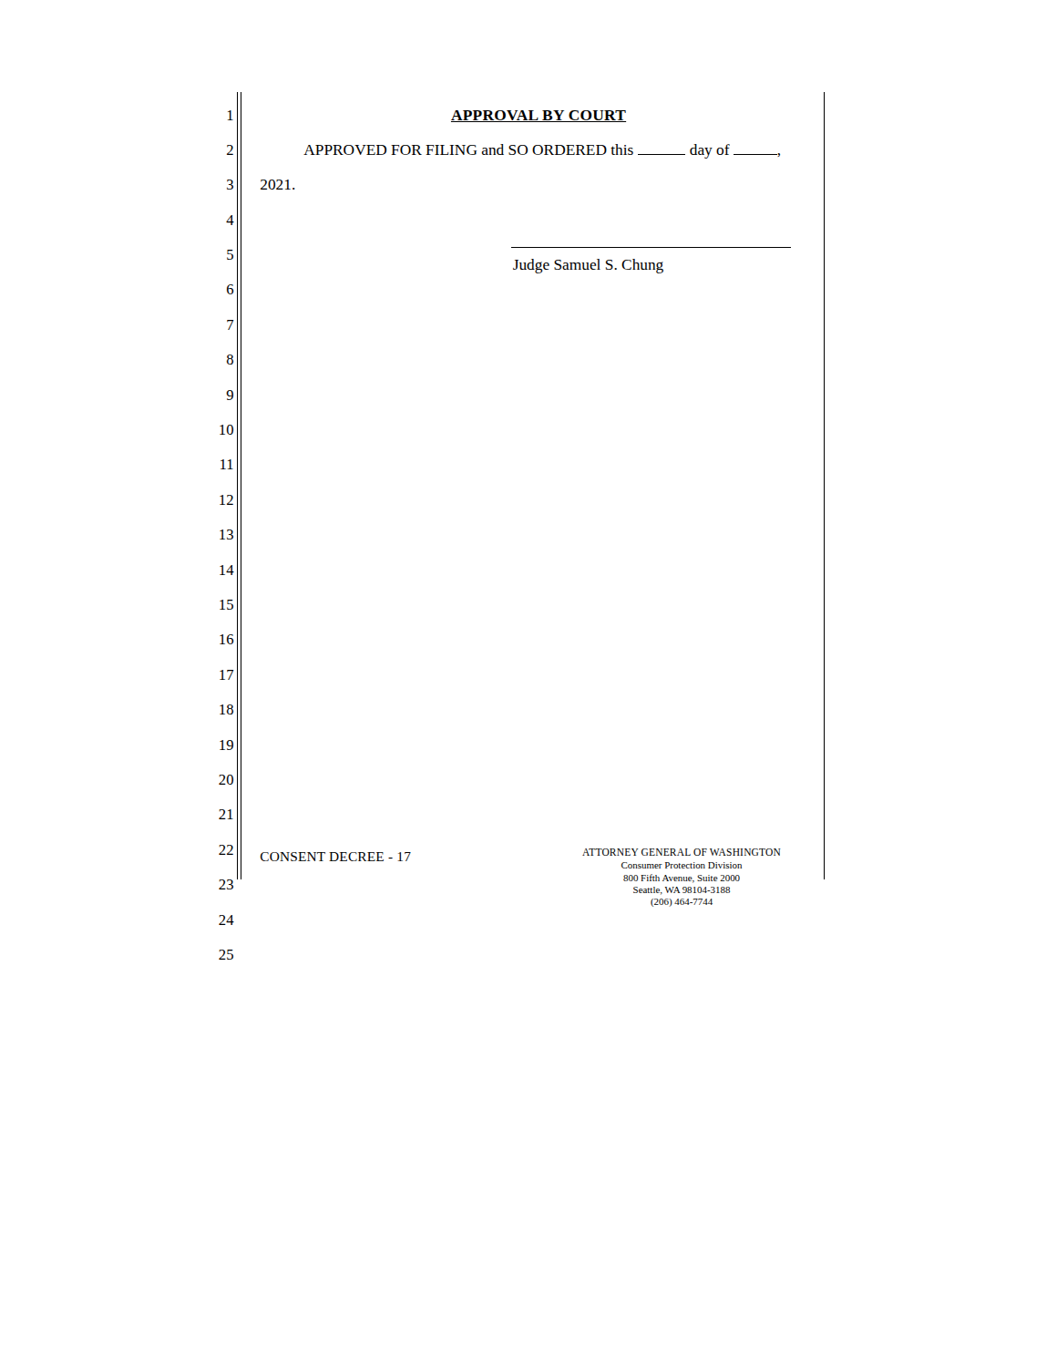1
2
3
4
5
6
7
8
9
10
11
12
13
14
15
16
17
18
19
20
21
22
23
24
25
26
APPROVAL BY COURT
APPROVED FOR FILING and SO ORDERED this day of , 2021.
Judge Samuel S. Chung
CONSENT DECREE - 17
ATTORNEY GENERAL OF WASHINGTON
Consumer Protection Division
800 Fifth Avenue, Suite 2000
Seattle, WA 98104-3188
(206) 464-7744